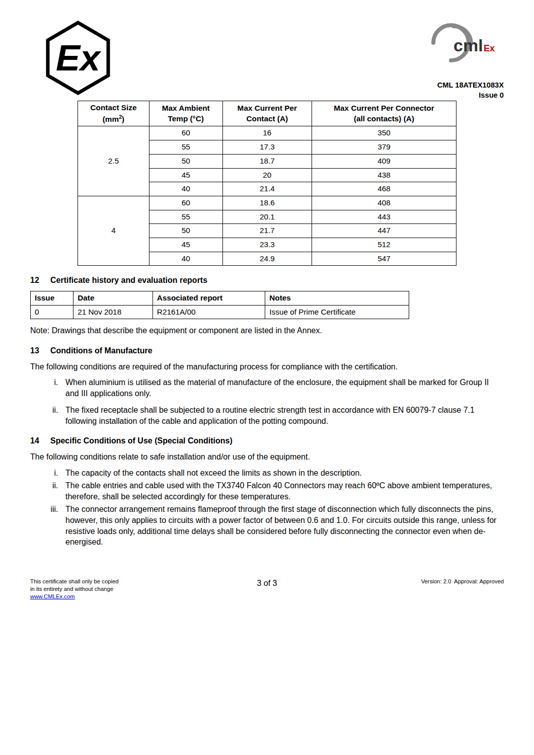Ex
cml Ex
CML 18ATEX1083X
Issue 0
| Contact Size (mm 2 ) | Max Ambient Temp (°C) | Max Current Per Contact (A) | Max Current Per Connector (all contacts) (A) |
| --- | --- | --- | --- |
| 2.5 | 60 | 16 | 350 |
| 55 | 17.3 | 379 |
| 50 | 18.7 | 409 |
| 45 | 20 | 438 |
| 40 | 21.4 | 468 |
| 4 | 60 | 18.6 | 408 |
| 55 | 20.1 | 443 |
| 50 | 21.7 | 447 |
| 45 | 23.3 | 512 |
| 40 | 24.9 | 547 |
12 Certificate history and evaluation reports
| Issue | Date | Associated report | Notes |
| --- | --- | --- | --- |
| 0 | 21 Nov 2018 | R2161A/00 | Issue of Prime Certificate |
Note: Drawings that describe the equipment or component are listed in the Annex.
13 Conditions of Manufacture
The following conditions are required of the manufacturing process for compliance with the certification.
When aluminium is utilised as the material of manufacture of the enclosure, the equipment shall be marked for Group II and III applications only.
The fixed receptacle shall be subjected to a routine electric strength test in accordance with EN 60079-7 clause 7.1 following installation of the cable and application of the potting compound.
14 Specific Conditions of Use (Special Conditions)
The following conditions relate to safe installation and/or use of the equipment.
The capacity of the contacts shall not exceed the limits as shown in the description.
The cable entries and cable used with the TX3740 Falcon 40 Connectors may reach 60ºC above ambient temperatures, therefore, shall be selected accordingly for these temperatures.
The connector arrangement remains flameproof through the first stage of disconnection which fully disconnects the pins, however, this only applies to circuits with a power factor of between 0.6 and 1.0. For circuits outside this range, unless for resistive loads only, additional time delays shall be considered before fully disconnecting the connector even when de-energised.
This certificate shall only be copied
in its entirety and without change
www.CMLEx.com
3 of 3
Version: 2.0 Approval: Approved